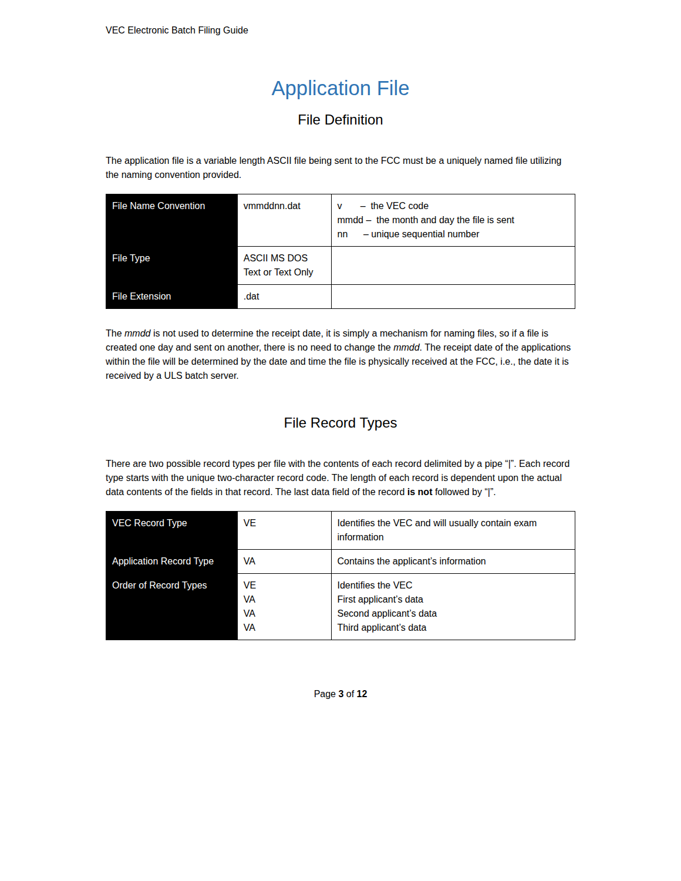VEC Electronic Batch Filing Guide
Application File
File Definition
The application file is a variable length ASCII file being sent to the FCC must be a uniquely named file utilizing the naming convention provided.
| File Name Convention | vmmddnn.dat | v – the VEC code mmdd – the month and day the file is sent nn – unique sequential number |
| File Type | ASCII MS DOS Text or Text Only | |
| File Extension | .dat | |
The mmdd is not used to determine the receipt date, it is simply a mechanism for naming files, so if a file is created one day and sent on another, there is no need to change the mmdd. The receipt date of the applications within the file will be determined by the date and time the file is physically received at the FCC, i.e., the date it is received by a ULS batch server.
File Record Types
There are two possible record types per file with the contents of each record delimited by a pipe “|”. Each record type starts with the unique two-character record code. The length of each record is dependent upon the actual data contents of the fields in that record. The last data field of the record is not followed by “|”.
| VEC Record Type | VE | Identifies the VEC and will usually contain exam information |
| Application Record Type | VA | Contains the applicant’s information |
| Order of Record Types | VE VA VA VA | Identifies the VEC First applicant’s data Second applicant’s data Third applicant’s data |
Page 3 of 12